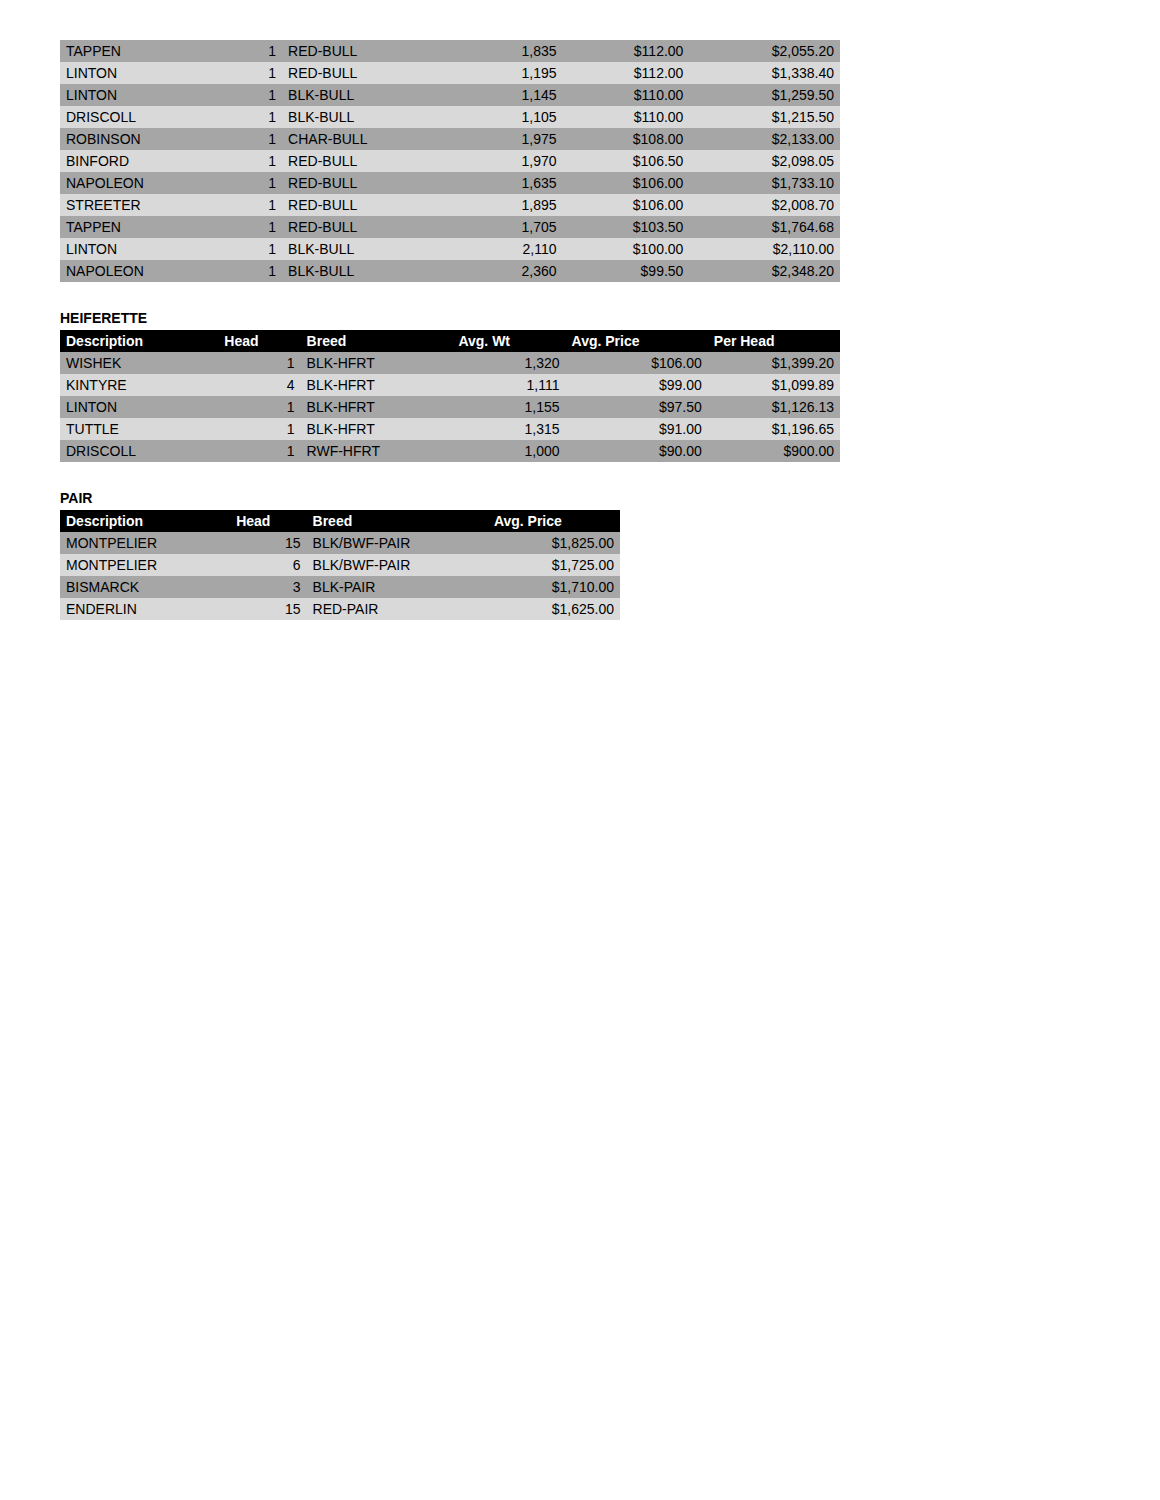| TAPPEN | 1 | RED-BULL | 1,835 | $112.00 | $2,055.20 |
| LINTON | 1 | RED-BULL | 1,195 | $112.00 | $1,338.40 |
| LINTON | 1 | BLK-BULL | 1,145 | $110.00 | $1,259.50 |
| DRISCOLL | 1 | BLK-BULL | 1,105 | $110.00 | $1,215.50 |
| ROBINSON | 1 | CHAR-BULL | 1,975 | $108.00 | $2,133.00 |
| BINFORD | 1 | RED-BULL | 1,970 | $106.50 | $2,098.05 |
| NAPOLEON | 1 | RED-BULL | 1,635 | $106.00 | $1,733.10 |
| STREETER | 1 | RED-BULL | 1,895 | $106.00 | $2,008.70 |
| TAPPEN | 1 | RED-BULL | 1,705 | $103.50 | $1,764.68 |
| LINTON | 1 | BLK-BULL | 2,110 | $100.00 | $2,110.00 |
| NAPOLEON | 1 | BLK-BULL | 2,360 | $99.50 | $2,348.20 |
HEIFERETTE
| Description | Head | Breed | Avg. Wt | Avg. Price | Per Head |
| --- | --- | --- | --- | --- | --- |
| WISHEK | 1 | BLK-HFRT | 1,320 | $106.00 | $1,399.20 |
| KINTYRE | 4 | BLK-HFRT | 1,111 | $99.00 | $1,099.89 |
| LINTON | 1 | BLK-HFRT | 1,155 | $97.50 | $1,126.13 |
| TUTTLE | 1 | BLK-HFRT | 1,315 | $91.00 | $1,196.65 |
| DRISCOLL | 1 | RWF-HFRT | 1,000 | $90.00 | $900.00 |
PAIR
| Description | Head | Breed | Avg. Price |
| --- | --- | --- | --- |
| MONTPELIER | 15 | BLK/BWF-PAIR | $1,825.00 |
| MONTPELIER | 6 | BLK/BWF-PAIR | $1,725.00 |
| BISMARCK | 3 | BLK-PAIR | $1,710.00 |
| ENDERLIN | 15 | RED-PAIR | $1,625.00 |